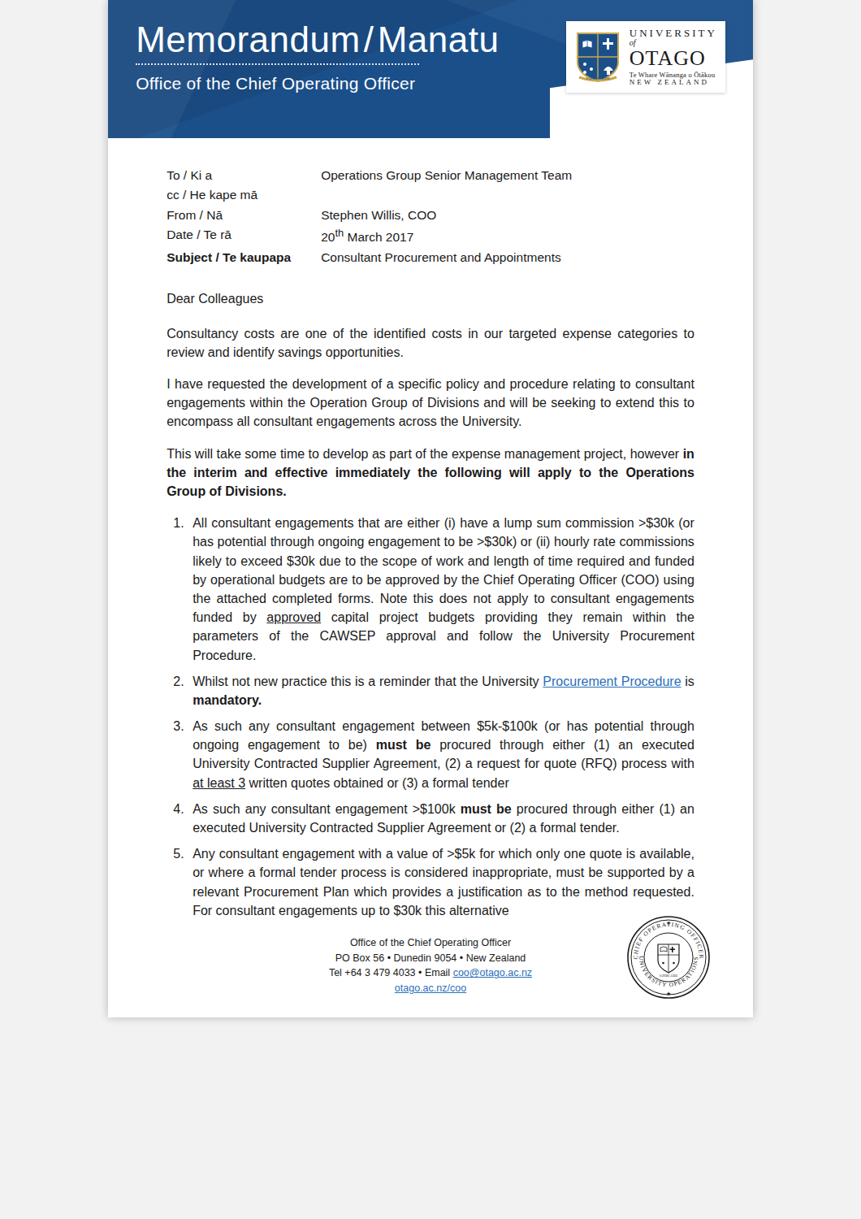Memorandum / Manatu
Office of the Chief Operating Officer
SAPERE AUDE
UNIVERSITY of OTAGO Te Whare Wānanga o Ōtākou NEW ZEALAND
| To / Ki a | Operations Group Senior Management Team |
| cc / He kape mā | |
| From / Nā | Stephen Willis, COO |
| Date / Te rā | 20 th March 2017 |
| Subject / Te kaupapa | Consultant Procurement and Appointments |
Dear Colleagues
Consultancy costs are one of the identified costs in our targeted expense categories to review and identify savings opportunities.
I have requested the development of a specific policy and procedure relating to consultant engagements within the Operation Group of Divisions and will be seeking to extend this to encompass all consultant engagements across the University.
This will take some time to develop as part of the expense management project, however in the interim and effective immediately the following will apply to the Operations Group of Divisions.
All consultant engagements that are either (i) have a lump sum commission >$30k (or has potential through ongoing engagement to be >$30k) or (ii) hourly rate commissions likely to exceed $30k due to the scope of work and length of time required and funded by operational budgets are to be approved by the Chief Operating Officer (COO) using the attached completed forms. Note this does not apply to consultant engagements funded by approved capital project budgets providing they remain within the parameters of the CAWSEP approval and follow the University Procurement Procedure.
Whilst not new practice this is a reminder that the University Procurement Procedure is mandatory.
As such any consultant engagement between $5k-$100k (or has potential through ongoing engagement to be) must be procured through either (1) an executed University Contracted Supplier Agreement, (2) a request for quote (RFQ) process with at least 3 written quotes obtained or (3) a formal tender
As such any consultant engagement >$100k must be procured through either (1) an executed University Contracted Supplier Agreement or (2) a formal tender.
Any consultant engagement with a value of >$5k for which only one quote is available, or where a formal tender process is considered inappropriate, must be supported by a relevant Procurement Plan which provides a justification as to the method requested. For consultant engagements up to $30k this alternative
Office of the Chief Operating Officer
PO Box 56 • Dunedin 9054 • New Zealand
Tel +64 3 479 4033 • Email coo@otago.ac.nz
otago.ac.nz/coo
★ ★ CHIEF OPERATING OFFICER UNIVERSITY OPERATIONS SAPERE AUDE